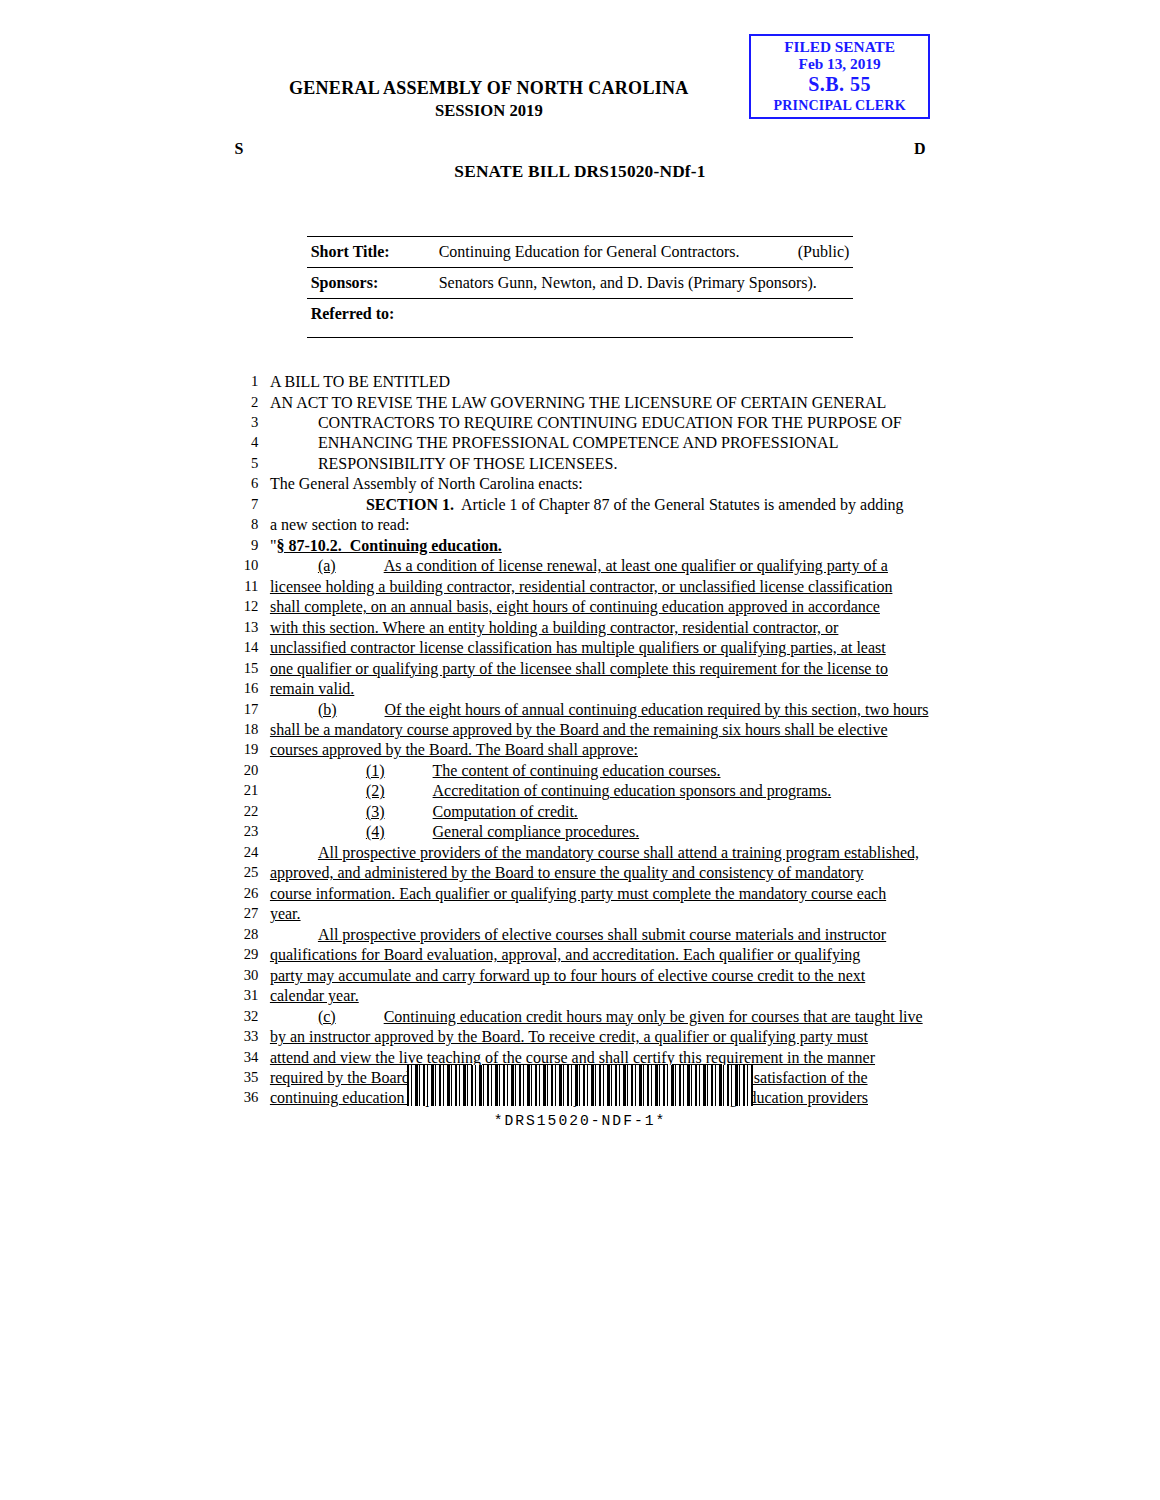FILED SENATE
Feb 13, 2019
S.B. 55
PRINCIPAL CLERK
GENERAL ASSEMBLY OF NORTH CAROLINA
SESSION 2019
S D
SENATE BILL DRS15020-NDf-1
| Short Title: | Continuing Education for General Contractors. | (Public) |
| Sponsors: | Senators Gunn, Newton, and D. Davis (Primary Sponsors). |
| Referred to: | |
A BILL TO BE ENTITLED
AN ACT TO REVISE THE LAW GOVERNING THE LICENSURE OF CERTAIN GENERAL
CONTRACTORS TO REQUIRE CONTINUING EDUCATION FOR THE PURPOSE OF
ENHANCING THE PROFESSIONAL COMPETENCE AND PROFESSIONAL
RESPONSIBILITY OF THOSE LICENSEES.
The General Assembly of North Carolina enacts:
SECTION 1. Article 1 of Chapter 87 of the General Statutes is amended by adding
a new section to read:
"§ 87-10.2. Continuing education.
(a) As a condition of license renewal, at least one qualifier or qualifying party of a
licensee holding a building contractor, residential contractor, or unclassified license classification
shall complete, on an annual basis, eight hours of continuing education approved in accordance
with this section. Where an entity holding a building contractor, residential contractor, or
unclassified contractor license classification has multiple qualifiers or qualifying parties, at least
one qualifier or qualifying party of the licensee shall complete this requirement for the license to
remain valid.
(b) Of the eight hours of annual continuing education required by this section, two hours
shall be a mandatory course approved by the Board and the remaining six hours shall be elective
courses approved by the Board. The Board shall approve:
(1) The content of continuing education courses.
(2) Accreditation of continuing education sponsors and programs.
(3) Computation of credit.
(4) General compliance procedures.
All prospective providers of the mandatory course shall attend a training program established,
approved, and administered by the Board to ensure the quality and consistency of mandatory
course information. Each qualifier or qualifying party must complete the mandatory course each
year.
All prospective providers of elective courses shall submit course materials and instructor
qualifications for Board evaluation, approval, and accreditation. Each qualifier or qualifying
party may accumulate and carry forward up to four hours of elective course credit to the next
calendar year.
(c) Continuing education credit hours may only be given for courses that are taught live
by an instructor approved by the Board. To receive credit, a qualifier or qualifying party must
attend and view the live teaching of the course and shall certify this requirement in the manner
required by the Board. Only the period of live instruction shall apply to the satisfaction of the
continuing education requirement established by this section. Continuing education providers
*DRS15020-NDF-1*